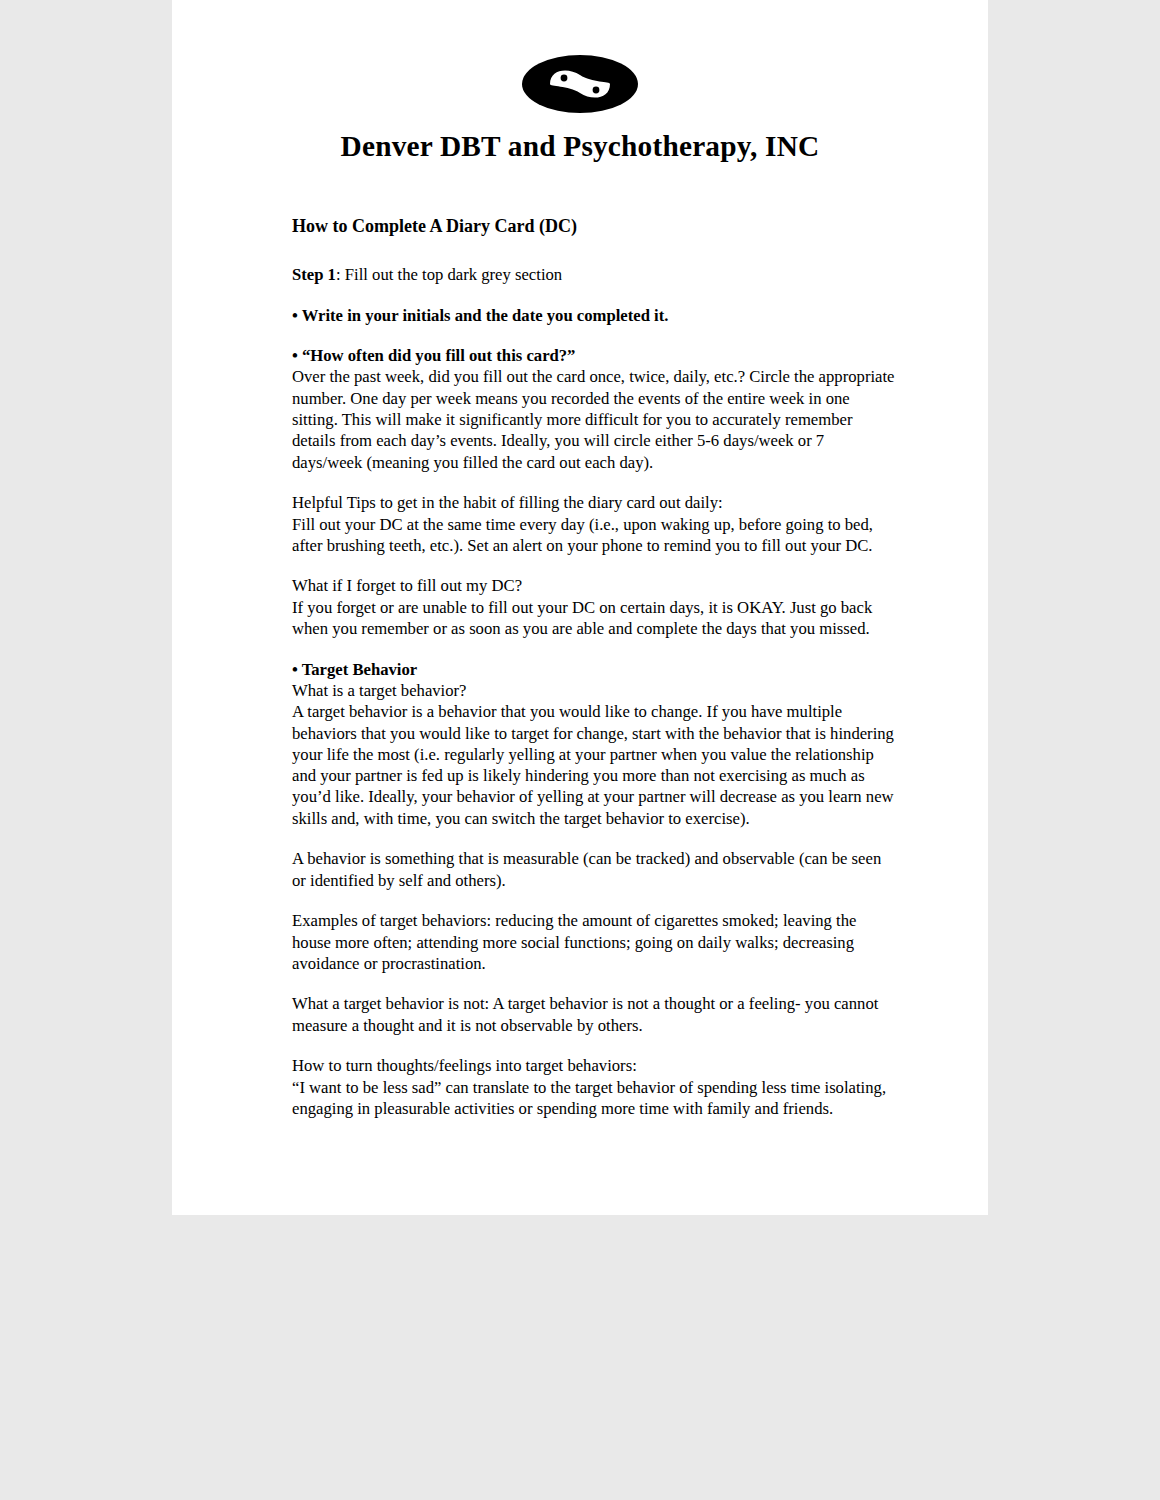Denver DBT and Psychotherapy, INC
How to Complete A Diary Card (DC)
Step 1: Fill out the top dark grey section
• Write in your initials and the date you completed it.
• “How often did you fill out this card?”
Over the past week, did you fill out the card once, twice, daily, etc.? Circle the appropriate number. One day per week means you recorded the events of the entire week in one sitting. This will make it significantly more difficult for you to accurately remember details from each day’s events. Ideally, you will circle either 5-6 days/week or 7 days/week (meaning you filled the card out each day).
Helpful Tips to get in the habit of filling the diary card out daily:
Fill out your DC at the same time every day (i.e., upon waking up, before going to bed, after brushing teeth, etc.). Set an alert on your phone to remind you to fill out your DC.
What if I forget to fill out my DC?
If you forget or are unable to fill out your DC on certain days, it is OKAY. Just go back when you remember or as soon as you are able and complete the days that you missed.
• Target Behavior
What is a target behavior?
A target behavior is a behavior that you would like to change. If you have multiple behaviors that you would like to target for change, start with the behavior that is hindering your life the most (i.e. regularly yelling at your partner when you value the relationship and your partner is fed up is likely hindering you more than not exercising as much as you’d like. Ideally, your behavior of yelling at your partner will decrease as you learn new skills and, with time, you can switch the target behavior to exercise).
A behavior is something that is measurable (can be tracked) and observable (can be seen or identified by self and others).
Examples of target behaviors: reducing the amount of cigarettes smoked; leaving the house more often; attending more social functions; going on daily walks; decreasing avoidance or procrastination.
What a target behavior is not: A target behavior is not a thought or a feeling- you cannot measure a thought and it is not observable by others.
How to turn thoughts/feelings into target behaviors:
“I want to be less sad” can translate to the target behavior of spending less time isolating, engaging in pleasurable activities or spending more time with family and friends.